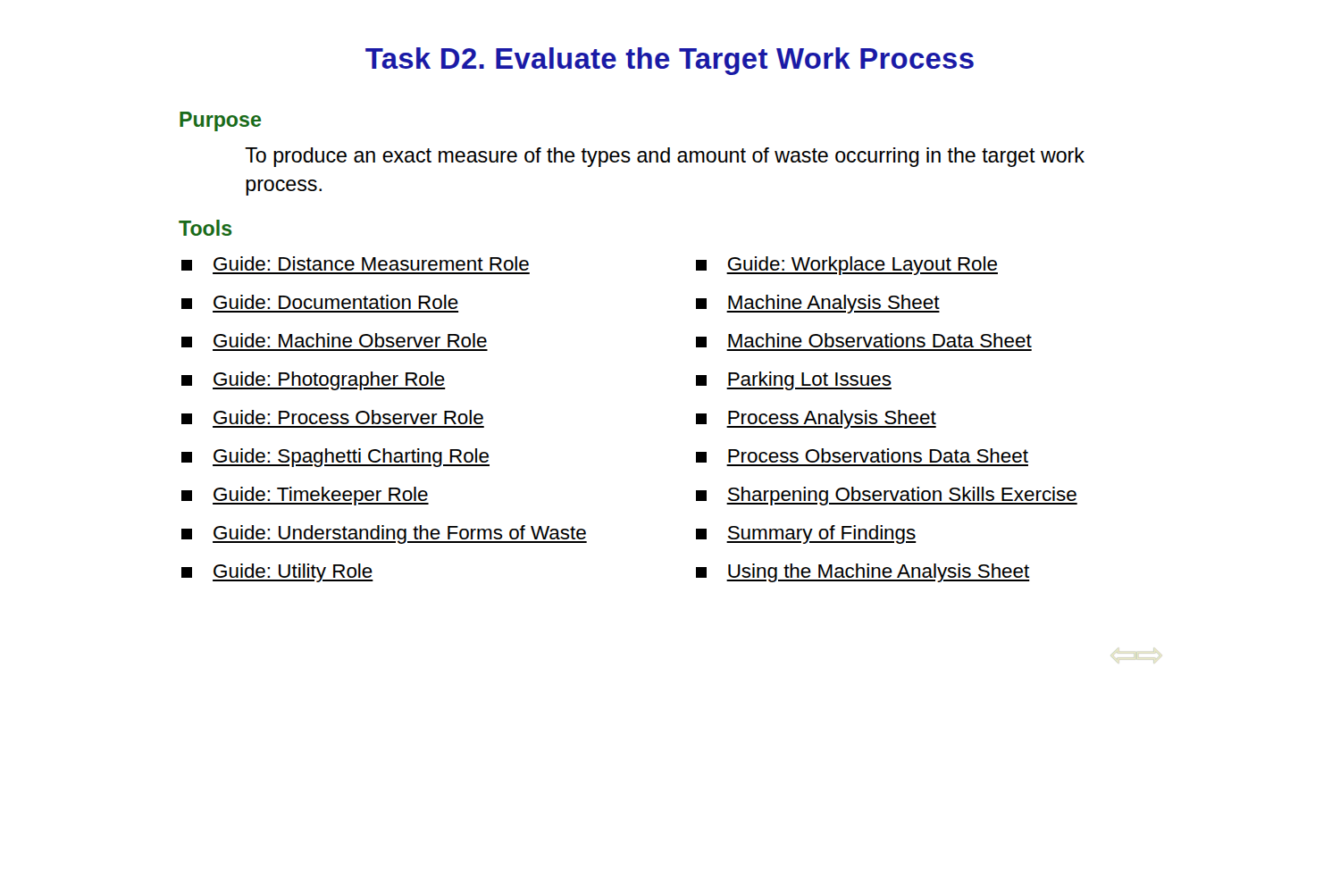Task D2. Evaluate the Target Work Process
Purpose
To produce an exact measure of the types and amount of waste occurring in the target work process.
Tools
Guide: Distance Measurement Role
Guide: Documentation Role
Guide: Machine Observer Role
Guide: Photographer Role
Guide: Process Observer Role
Guide: Spaghetti Charting Role
Guide: Timekeeper Role
Guide: Understanding the Forms of Waste
Guide: Utility Role
Guide: Workplace Layout Role
Machine Analysis Sheet
Machine Observations Data Sheet
Parking Lot Issues
Process Analysis Sheet
Process Observations Data Sheet
Sharpening Observation Skills Exercise
Summary of Findings
Using the Machine Analysis Sheet
⇦⇨